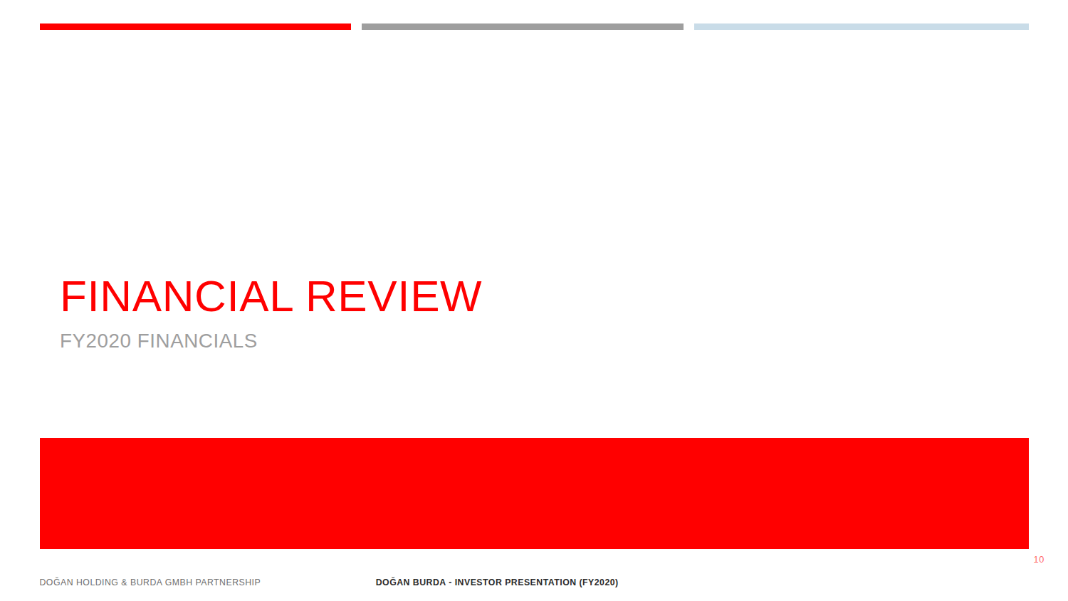FINANCIAL REVIEW
FY2020 FINANCIALS
10
Doğan Holding & Burda GmbH Partnership
Doğan Burda - Investor Presentation (FY2020)